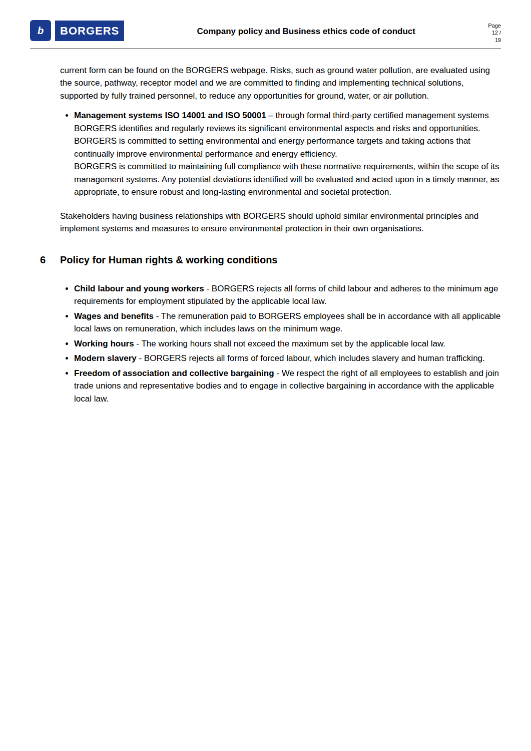b
BORGERS
Company policy and Business ethics code of conduct
Page
12 /
19
current form can be found on the BORGERS webpage. Risks, such as ground water pollution, are evaluated using the source, pathway, receptor model and we are committed to finding and implementing technical solutions, supported by fully trained personnel, to reduce any opportunities for ground, water, or air pollution.
Management systems ISO 14001 and ISO 50001 – through formal third-party certified management systems BORGERS identifies and regularly reviews its significant environmental aspects and risks and opportunities. BORGERS is committed to setting environmental and energy performance targets and taking actions that continually improve environmental performance and energy efficiency.
BORGERS is committed to maintaining full compliance with these normative requirements, within the scope of its management systems. Any potential deviations identified will be evaluated and acted upon in a timely manner, as appropriate, to ensure robust and long-lasting environmental and societal protection.
Stakeholders having business relationships with BORGERS should uphold similar environmental principles and implement systems and measures to ensure environmental protection in their own organisations.
6 Policy for Human rights & working conditions
Child labour and young workers - BORGERS rejects all forms of child labour and adheres to the minimum age requirements for employment stipulated by the applicable local law.
Wages and benefits - The remuneration paid to BORGERS employees shall be in accordance with all applicable local laws on remuneration, which includes laws on the minimum wage.
Working hours - The working hours shall not exceed the maximum set by the applicable local law.
Modern slavery - BORGERS rejects all forms of forced labour, which includes slavery and human trafficking.
Freedom of association and collective bargaining - We respect the right of all employees to establish and join trade unions and representative bodies and to engage in collective bargaining in accordance with the applicable local law.